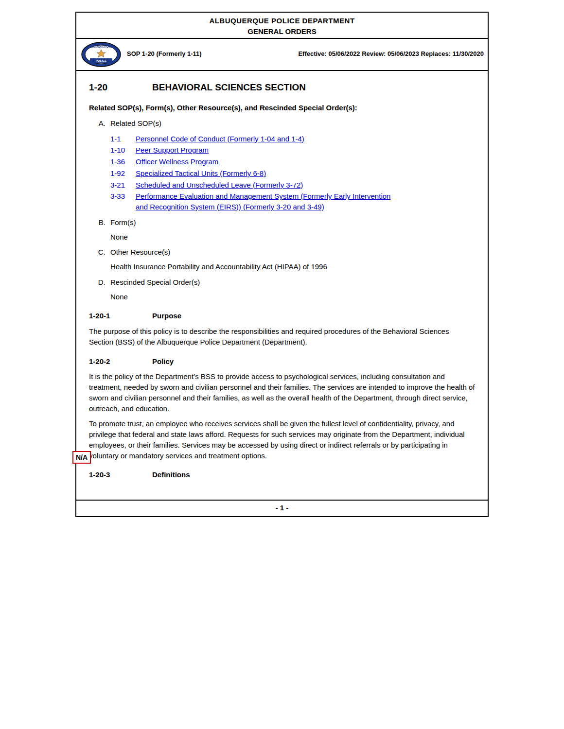ALBUQUERQUE POLICE DEPARTMENT
GENERAL ORDERS
ALBUQUERQUE POLICE
SOP 1-20 (Formerly 1-11)
Effective: 05/06/2022 Review: 05/06/2023 Replaces: 11/30/2020
1-20 BEHAVIORAL SCIENCES SECTION
Related SOP(s), Form(s), Other Resource(s), and Rescinded Special Order(s):
Related SOP(s)
1-1 Personnel Code of Conduct (Formerly 1-04 and 1-4)
1-10 Peer Support Program
1-36 Officer Wellness Program
1-92 Specialized Tactical Units (Formerly 6-8)
3-21 Scheduled and Unscheduled Leave (Formerly 3-72)
3-33 Performance Evaluation and Management System (Formerly Early Interventionand Recognition System (EIRS)) (Formerly 3-20 and 3-49)
Form(s)
None
Other Resource(s)
Health Insurance Portability and Accountability Act (HIPAA) of 1996
Rescinded Special Order(s)
None
1-20-1 Purpose
The purpose of this policy is to describe the responsibilities and required procedures of the Behavioral Sciences Section (BSS) of the Albuquerque Police Department (Department).
1-20-2 Policy
It is the policy of the Department’s BSS to provide access to psychological services, including consultation and treatment, needed by sworn and civilian personnel and their families. The services are intended to improve the health of sworn and civilian personnel and their families, as well as the overall health of the Department, through direct service, outreach, and education.
To promote trust, an employee who receives services shall be given the fullest level of confidentiality, privacy, and privilege that federal and state laws afford. Requests for such services may originate from the Department, individual employees, or their families. Services may be accessed by using direct or indirect referrals or by participating in voluntary or mandatory services and treatment options.
N/A
1-20-3 Definitions
- 1 -